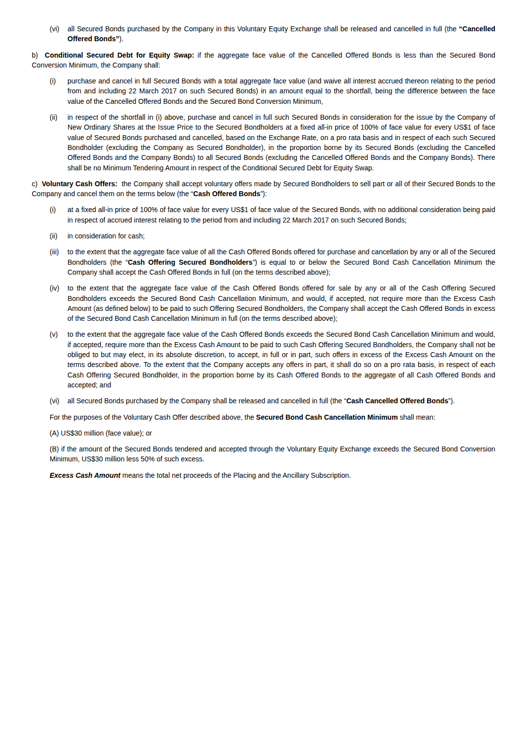(vi)
all Secured Bonds purchased by the Company in this Voluntary Equity Exchange shall be released and cancelled in full (the “Cancelled Offered Bonds”).
b) Conditional Secured Debt for Equity Swap: if the aggregate face value of the Cancelled Offered Bonds is less than the Secured Bond Conversion Minimum, the Company shall:
(i)
purchase and cancel in full Secured Bonds with a total aggregate face value (and waive all interest accrued thereon relating to the period from and including 22 March 2017 on such Secured Bonds) in an amount equal to the shortfall, being the difference between the face value of the Cancelled Offered Bonds and the Secured Bond Conversion Minimum,
(ii)
in respect of the shortfall in (i) above, purchase and cancel in full such Secured Bonds in consideration for the issue by the Company of New Ordinary Shares at the Issue Price to the Secured Bondholders at a fixed all-in price of 100% of face value for every US$1 of face value of Secured Bonds purchased and cancelled, based on the Exchange Rate, on a pro rata basis and in respect of each such Secured Bondholder (excluding the Company as Secured Bondholder), in the proportion borne by its Secured Bonds (excluding the Cancelled Offered Bonds and the Company Bonds) to all Secured Bonds (excluding the Cancelled Offered Bonds and the Company Bonds). There shall be no Minimum Tendering Amount in respect of the Conditional Secured Debt for Equity Swap.
c) Voluntary Cash Offers: the Company shall accept voluntary offers made by Secured Bondholders to sell part or all of their Secured Bonds to the Company and cancel them on the terms below (the “Cash Offered Bonds”):
(i)
at a fixed all-in price of 100% of face value for every US$1 of face value of the Secured Bonds, with no additional consideration being paid in respect of accrued interest relating to the period from and including 22 March 2017 on such Secured Bonds;
(ii)
in consideration for cash;
(iii)
to the extent that the aggregate face value of all the Cash Offered Bonds offered for purchase and cancellation by any or all of the Secured Bondholders (the “Cash Offering Secured Bondholders”) is equal to or below the Secured Bond Cash Cancellation Minimum the Company shall accept the Cash Offered Bonds in full (on the terms described above);
(iv)
to the extent that the aggregate face value of the Cash Offered Bonds offered for sale by any or all of the Cash Offering Secured Bondholders exceeds the Secured Bond Cash Cancellation Minimum, and would, if accepted, not require more than the Excess Cash Amount (as defined below) to be paid to such Offering Secured Bondholders, the Company shall accept the Cash Offered Bonds in excess of the Secured Bond Cash Cancellation Minimum in full (on the terms described above);
(v)
to the extent that the aggregate face value of the Cash Offered Bonds exceeds the Secured Bond Cash Cancellation Minimum and would, if accepted, require more than the Excess Cash Amount to be paid to such Cash Offering Secured Bondholders, the Company shall not be obliged to but may elect, in its absolute discretion, to accept, in full or in part, such offers in excess of the Excess Cash Amount on the terms described above. To the extent that the Company accepts any offers in part, it shall do so on a pro rata basis, in respect of each Cash Offering Secured Bondholder, in the proportion borne by its Cash Offered Bonds to the aggregate of all Cash Offered Bonds and accepted; and
(vi)
all Secured Bonds purchased by the Company shall be released and cancelled in full (the “Cash Cancelled Offered Bonds”).
For the purposes of the Voluntary Cash Offer described above, the Secured Bond Cash Cancellation Minimum shall mean:
(A) US$30 million (face value); or
(B) if the amount of the Secured Bonds tendered and accepted through the Voluntary Equity Exchange exceeds the Secured Bond Conversion Minimum, US$30 million less 50% of such excess.
Excess Cash Amount means the total net proceeds of the Placing and the Ancillary Subscription.